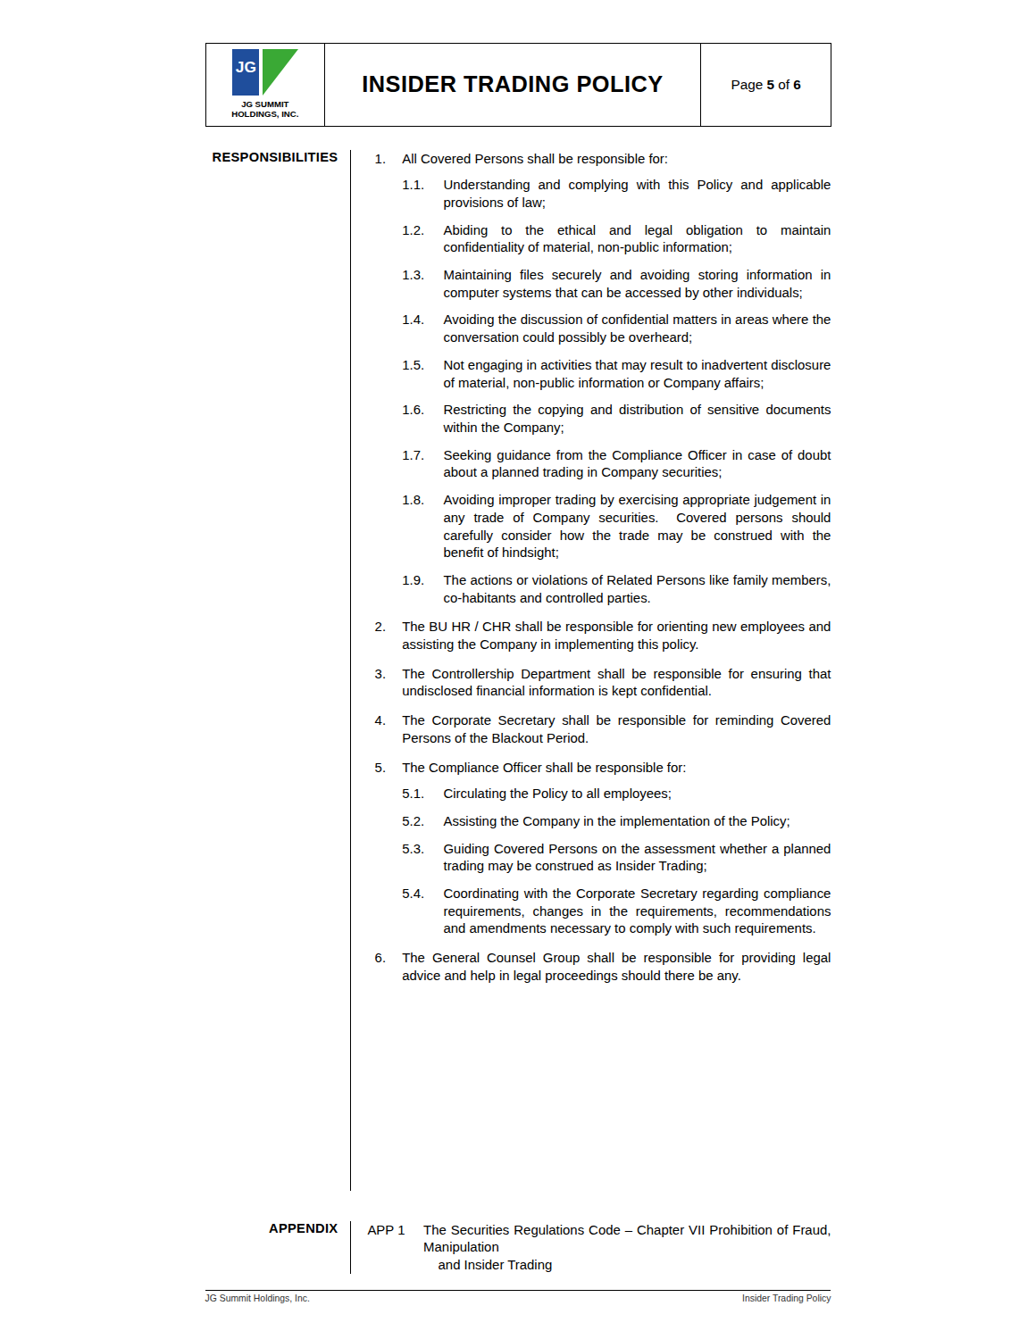JG
JG SUMMIT
HOLDINGS, INC.
INSIDER TRADING POLICY
Page 5 of 6
RESPONSIBILITIES
All Covered Persons shall be responsible for:
Understanding and complying with this Policy and applicable provisions of law;
Abiding to the ethical and legal obligation to maintain confidentiality of material, non-public information;
Maintaining files securely and avoiding storing information in computer systems that can be accessed by other individuals;
Avoiding the discussion of confidential matters in areas where the conversation could possibly be overheard;
Not engaging in activities that may result to inadvertent disclosure of material, non-public information or Company affairs;
Restricting the copying and distribution of sensitive documents within the Company;
Seeking guidance from the Compliance Officer in case of doubt about a planned trading in Company securities;
Avoiding improper trading by exercising appropriate judgement in any trade of Company securities. Covered persons should carefully consider how the trade may be construed with the benefit of hindsight;
The actions or violations of Related Persons like family members, co-habitants and controlled parties.
The BU HR / CHR shall be responsible for orienting new employees and assisting the Company in implementing this policy.
The Controllership Department shall be responsible for ensuring that undisclosed financial information is kept confidential.
The Corporate Secretary shall be responsible for reminding Covered Persons of the Blackout Period.
The Compliance Officer shall be responsible for:
Circulating the Policy to all employees;
Assisting the Company in the implementation of the Policy;
Guiding Covered Persons on the assessment whether a planned trading may be construed as Insider Trading;
Coordinating with the Corporate Secretary regarding compliance requirements, changes in the requirements, recommendations and amendments necessary to comply with such requirements.
The General Counsel Group shall be responsible for providing legal advice and help in legal proceedings should there be any.
APPENDIX
APP 1 The Securities Regulations Code – Chapter VII Prohibition of Fraud, Manipulation and Insider Trading
JG Summit Holdings, Inc.
Insider Trading Policy